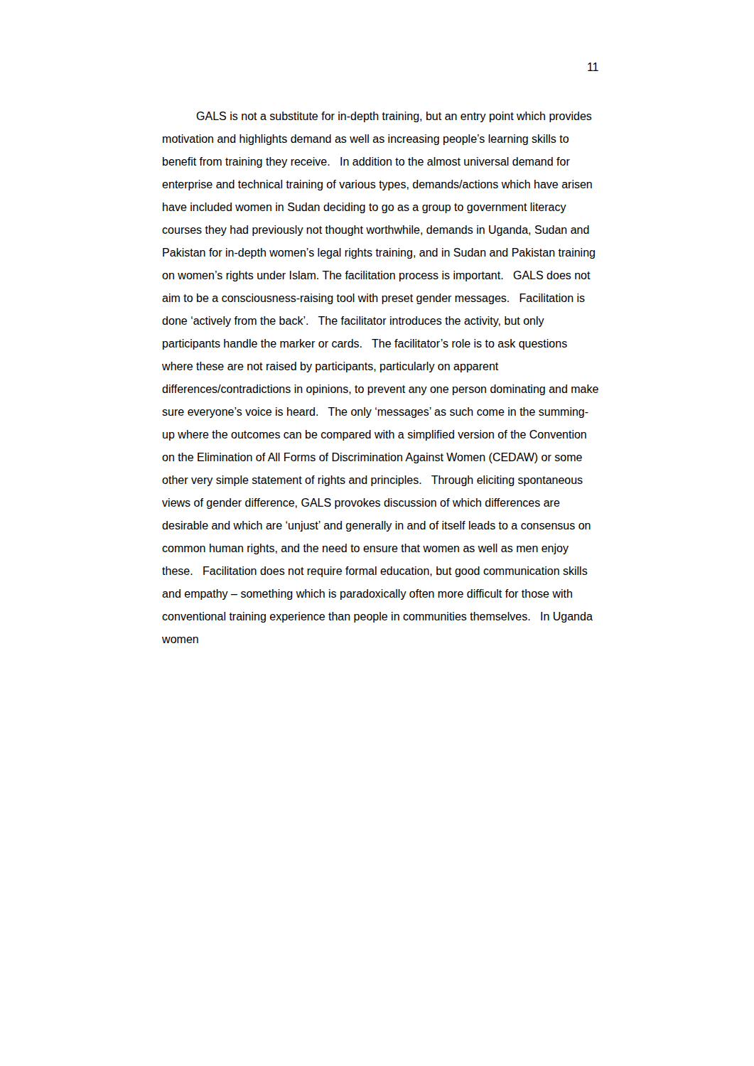11
GALS is not a substitute for in-depth training, but an entry point which provides motivation and highlights demand as well as increasing people’s learning skills to benefit from training they receive. In addition to the almost universal demand for enterprise and technical training of various types, demands/actions which have arisen have included women in Sudan deciding to go as a group to government literacy courses they had previously not thought worthwhile, demands in Uganda, Sudan and Pakistan for in-depth women’s legal rights training, and in Sudan and Pakistan training on women’s rights under Islam. The facilitation process is important. GALS does not aim to be a consciousness-raising tool with preset gender messages. Facilitation is done ‘actively from the back’. The facilitator introduces the activity, but only participants handle the marker or cards. The facilitator’s role is to ask questions where these are not raised by participants, particularly on apparent differences/contradictions in opinions, to prevent any one person dominating and make sure everyone’s voice is heard. The only ‘messages’ as such come in the summing-up where the outcomes can be compared with a simplified version of the Convention on the Elimination of All Forms of Discrimination Against Women (CEDAW) or some other very simple statement of rights and principles. Through eliciting spontaneous views of gender difference, GALS provokes discussion of which differences are desirable and which are ‘unjust’ and generally in and of itself leads to a consensus on common human rights, and the need to ensure that women as well as men enjoy these. Facilitation does not require formal education, but good communication skills and empathy – something which is paradoxically often more difficult for those with conventional training experience than people in communities themselves. In Uganda women